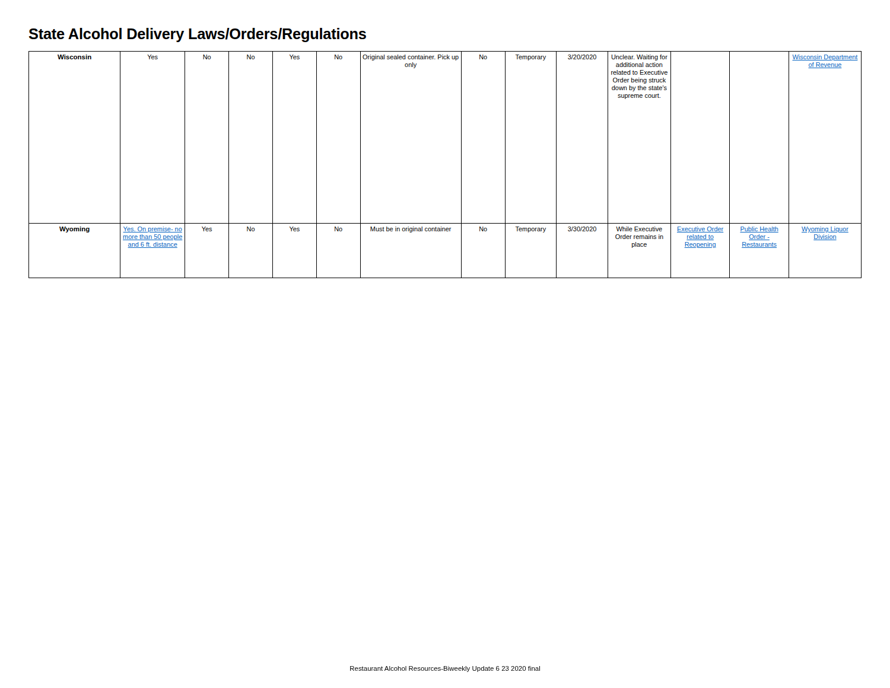State Alcohol Delivery Laws/Orders/Regulations
| Wisconsin | Yes | No | No | Yes | No | Original sealed container. Pick up only | No | Temporary | 3/20/2020 | Unclear. Waiting for additional action related to Executive Order being struck down by the state's supreme court. | | | Wisconsin Department of Revenue |
| Wyoming | Yes. On premise- no more than 50 people and 6 ft. distance | Yes | No | Yes | No | Must be in original container | No | Temporary | 3/30/2020 | While Executive Order remains in place | Executive Order related to Reopening | Public Health Order - Restaurants | Wyoming Liquor Division |
Restaurant Alcohol Resources-Biweekly Update 6 23 2020 final